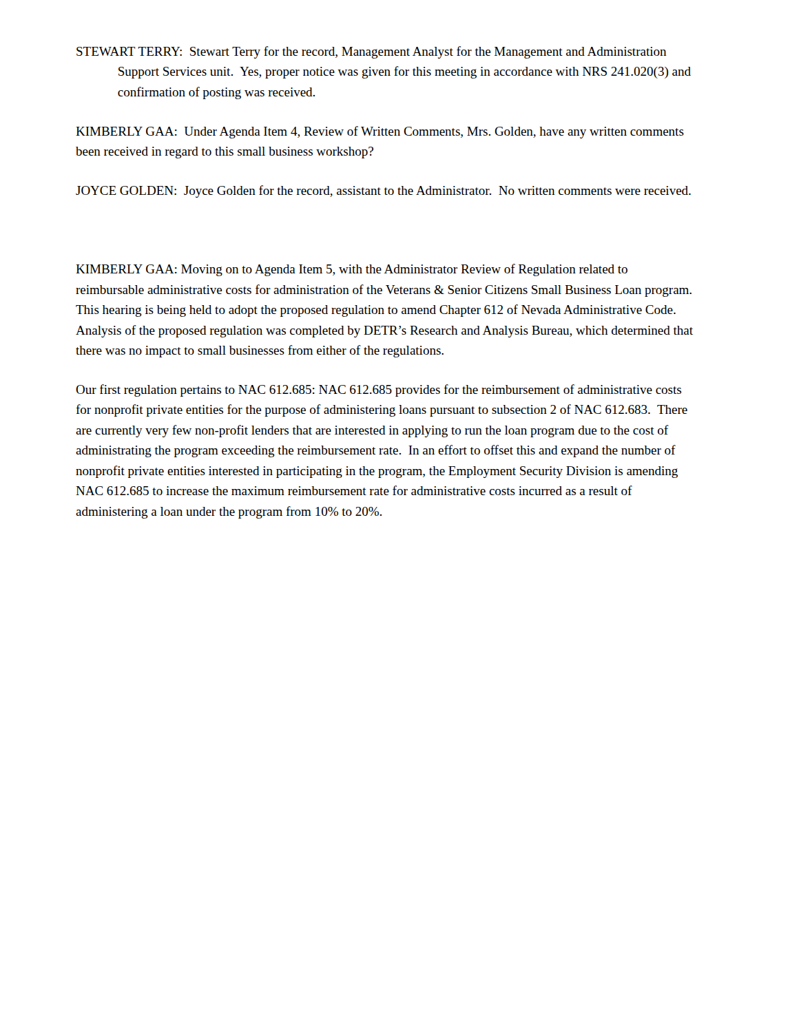STEWART TERRY: Stewart Terry for the record, Management Analyst for the Management and Administration Support Services unit. Yes, proper notice was given for this meeting in accordance with NRS 241.020(3) and confirmation of posting was received.
KIMBERLY GAA: Under Agenda Item 4, Review of Written Comments, Mrs. Golden, have any written comments been received in regard to this small business workshop?
JOYCE GOLDEN: Joyce Golden for the record, assistant to the Administrator. No written comments were received.
KIMBERLY GAA: Moving on to Agenda Item 5, with the Administrator Review of Regulation related to reimbursable administrative costs for administration of the Veterans & Senior Citizens Small Business Loan program. This hearing is being held to adopt the proposed regulation to amend Chapter 612 of Nevada Administrative Code. Analysis of the proposed regulation was completed by DETR’s Research and Analysis Bureau, which determined that there was no impact to small businesses from either of the regulations.
Our first regulation pertains to NAC 612.685: NAC 612.685 provides for the reimbursement of administrative costs for nonprofit private entities for the purpose of administering loans pursuant to subsection 2 of NAC 612.683. There are currently very few non-profit lenders that are interested in applying to run the loan program due to the cost of administrating the program exceeding the reimbursement rate. In an effort to offset this and expand the number of nonprofit private entities interested in participating in the program, the Employment Security Division is amending NAC 612.685 to increase the maximum reimbursement rate for administrative costs incurred as a result of administering a loan under the program from 10% to 20%.